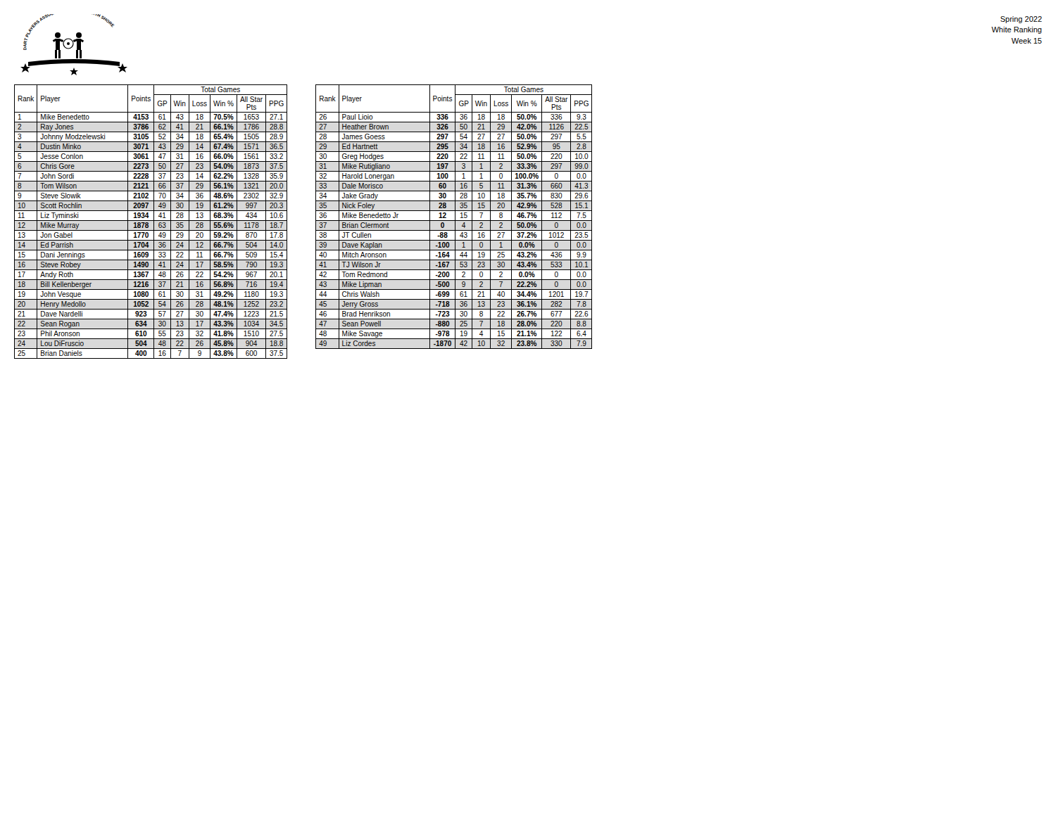DART PLAYERS ASSOCIATION OF THE NORTH SHORE
Spring 2022
White Ranking
Week 15
| Rank | Player | Points | Total Games |
| --- | --- | --- | --- |
| GP | Win | Loss | Win % | All Star Pts | PPG |
| 1 | Mike Benedetto | 4153 | 61 | 43 | 18 | 70.5% | 1653 | 27.1 |
| 2 | Ray Jones | 3786 | 62 | 41 | 21 | 66.1% | 1786 | 28.8 |
| 3 | Johnny Modzelewski | 3105 | 52 | 34 | 18 | 65.4% | 1505 | 28.9 |
| 4 | Dustin Minko | 3071 | 43 | 29 | 14 | 67.4% | 1571 | 36.5 |
| 5 | Jesse Conlon | 3061 | 47 | 31 | 16 | 66.0% | 1561 | 33.2 |
| 6 | Chris Gore | 2273 | 50 | 27 | 23 | 54.0% | 1873 | 37.5 |
| 7 | John Sordi | 2228 | 37 | 23 | 14 | 62.2% | 1328 | 35.9 |
| 8 | Tom Wilson | 2121 | 66 | 37 | 29 | 56.1% | 1321 | 20.0 |
| 9 | Steve Slowik | 2102 | 70 | 34 | 36 | 48.6% | 2302 | 32.9 |
| 10 | Scott Rochlin | 2097 | 49 | 30 | 19 | 61.2% | 997 | 20.3 |
| 11 | Liz Tyminski | 1934 | 41 | 28 | 13 | 68.3% | 434 | 10.6 |
| 12 | Mike Murray | 1878 | 63 | 35 | 28 | 55.6% | 1178 | 18.7 |
| 13 | Jon Gabel | 1770 | 49 | 29 | 20 | 59.2% | 870 | 17.8 |
| 14 | Ed Parrish | 1704 | 36 | 24 | 12 | 66.7% | 504 | 14.0 |
| 15 | Dani Jennings | 1609 | 33 | 22 | 11 | 66.7% | 509 | 15.4 |
| 16 | Steve Robey | 1490 | 41 | 24 | 17 | 58.5% | 790 | 19.3 |
| 17 | Andy Roth | 1367 | 48 | 26 | 22 | 54.2% | 967 | 20.1 |
| 18 | Bill Kellenberger | 1216 | 37 | 21 | 16 | 56.8% | 716 | 19.4 |
| 19 | John Vesque | 1080 | 61 | 30 | 31 | 49.2% | 1180 | 19.3 |
| 20 | Henry Medollo | 1052 | 54 | 26 | 28 | 48.1% | 1252 | 23.2 |
| 21 | Dave Nardelli | 923 | 57 | 27 | 30 | 47.4% | 1223 | 21.5 |
| 22 | Sean Rogan | 634 | 30 | 13 | 17 | 43.3% | 1034 | 34.5 |
| 23 | Phil Aronson | 610 | 55 | 23 | 32 | 41.8% | 1510 | 27.5 |
| 24 | Lou DiFruscio | 504 | 48 | 22 | 26 | 45.8% | 904 | 18.8 |
| 25 | Brian Daniels | 400 | 16 | 7 | 9 | 43.8% | 600 | 37.5 |
| Rank | Player | Points | Total Games |
| --- | --- | --- | --- |
| GP | Win | Loss | Win % | All Star Pts | PPG |
| 26 | Paul Lioio | 336 | 36 | 18 | 18 | 50.0% | 336 | 9.3 |
| 27 | Heather Brown | 326 | 50 | 21 | 29 | 42.0% | 1126 | 22.5 |
| 28 | James Goess | 297 | 54 | 27 | 27 | 50.0% | 297 | 5.5 |
| 29 | Ed Hartnett | 295 | 34 | 18 | 16 | 52.9% | 95 | 2.8 |
| 30 | Greg Hodges | 220 | 22 | 11 | 11 | 50.0% | 220 | 10.0 |
| 31 | Mike Rutigliano | 197 | 3 | 1 | 2 | 33.3% | 297 | 99.0 |
| 32 | Harold Lonergan | 100 | 1 | 1 | 0 | 100.0% | 0 | 0.0 |
| 33 | Dale Morisco | 60 | 16 | 5 | 11 | 31.3% | 660 | 41.3 |
| 34 | Jake Grady | 30 | 28 | 10 | 18 | 35.7% | 830 | 29.6 |
| 35 | Nick Foley | 28 | 35 | 15 | 20 | 42.9% | 528 | 15.1 |
| 36 | Mike Benedetto Jr | 12 | 15 | 7 | 8 | 46.7% | 112 | 7.5 |
| 37 | Brian Clermont | 0 | 4 | 2 | 2 | 50.0% | 0 | 0.0 |
| 38 | JT Cullen | -88 | 43 | 16 | 27 | 37.2% | 1012 | 23.5 |
| 39 | Dave Kaplan | -100 | 1 | 0 | 1 | 0.0% | 0 | 0.0 |
| 40 | Mitch Aronson | -164 | 44 | 19 | 25 | 43.2% | 436 | 9.9 |
| 41 | TJ Wilson Jr | -167 | 53 | 23 | 30 | 43.4% | 533 | 10.1 |
| 42 | Tom Redmond | -200 | 2 | 0 | 2 | 0.0% | 0 | 0.0 |
| 43 | Mike Lipman | -500 | 9 | 2 | 7 | 22.2% | 0 | 0.0 |
| 44 | Chris Walsh | -699 | 61 | 21 | 40 | 34.4% | 1201 | 19.7 |
| 45 | Jerry Gross | -718 | 36 | 13 | 23 | 36.1% | 282 | 7.8 |
| 46 | Brad Henrikson | -723 | 30 | 8 | 22 | 26.7% | 677 | 22.6 |
| 47 | Sean Powell | -880 | 25 | 7 | 18 | 28.0% | 220 | 8.8 |
| 48 | Mike Savage | -978 | 19 | 4 | 15 | 21.1% | 122 | 6.4 |
| 49 | Liz Cordes | -1870 | 42 | 10 | 32 | 23.8% | 330 | 7.9 |